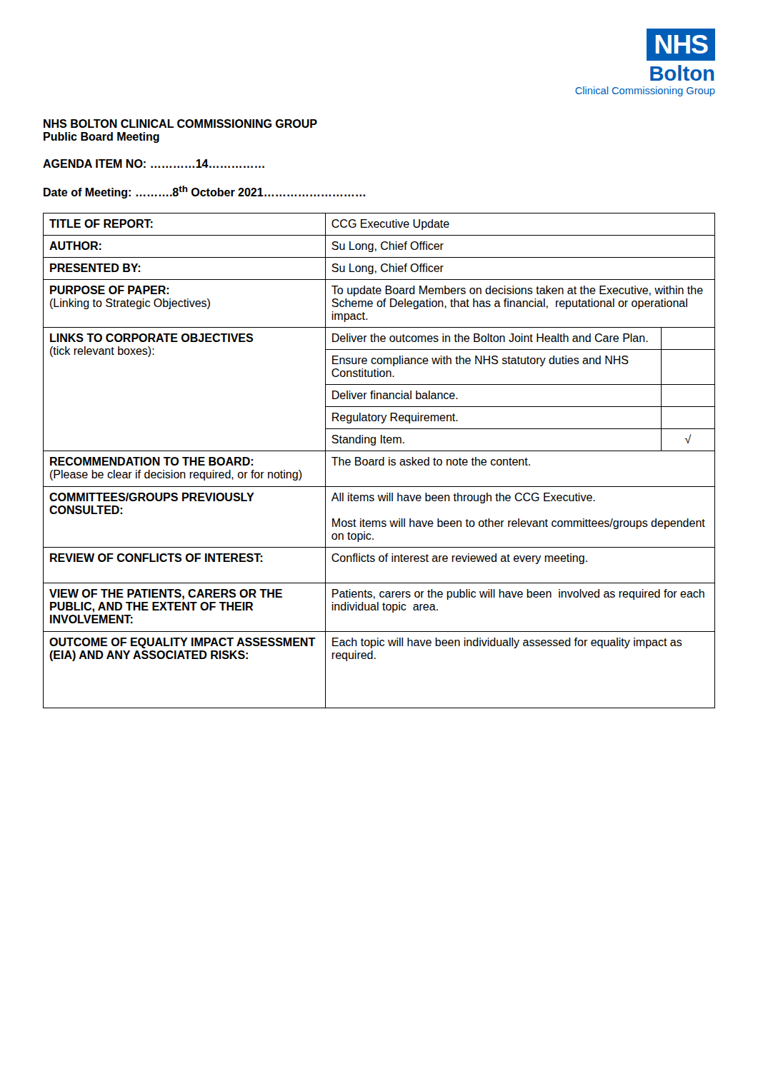NHS Bolton Clinical Commissioning Group
NHS BOLTON CLINICAL COMMISSIONING GROUP
Public Board Meeting
AGENDA ITEM NO: …………14……………
Date of Meeting: ……….8th October 2021………………………
| TITLE OF REPORT: | CCG Executive Update |
| AUTHOR: | Su Long, Chief Officer |
| PRESENTED BY: | Su Long, Chief Officer |
| PURPOSE OF PAPER: (Linking to Strategic Objectives) | To update Board Members on decisions taken at the Executive, within the Scheme of Delegation, that has a financial, reputational or operational impact. |
| LINKS TO CORPORATE OBJECTIVES (tick relevant boxes): | Deliver the outcomes in the Bolton Joint Health and Care Plan. | |
| Ensure compliance with the NHS statutory duties and NHS Constitution. | |
| Deliver financial balance. | |
| Regulatory Requirement. | |
| Standing Item. | √ |
| RECOMMENDATION TO THE BOARD: (Please be clear if decision required, or for noting) | The Board is asked to note the content. |
| COMMITTEES/GROUPS PREVIOUSLY CONSULTED: | All items will have been through the CCG Executive. Most items will have been to other relevant committees/groups dependent on topic. |
| REVIEW OF CONFLICTS OF INTEREST: | Conflicts of interest are reviewed at every meeting. |
| VIEW OF THE PATIENTS, CARERS OR THE PUBLIC, AND THE EXTENT OF THEIR INVOLVEMENT: | Patients, carers or the public will have been involved as required for each individual topic area. |
| OUTCOME OF EQUALITY IMPACT ASSESSMENT (EIA) AND ANY ASSOCIATED RISKS: | Each topic will have been individually assessed for equality impact as required. |